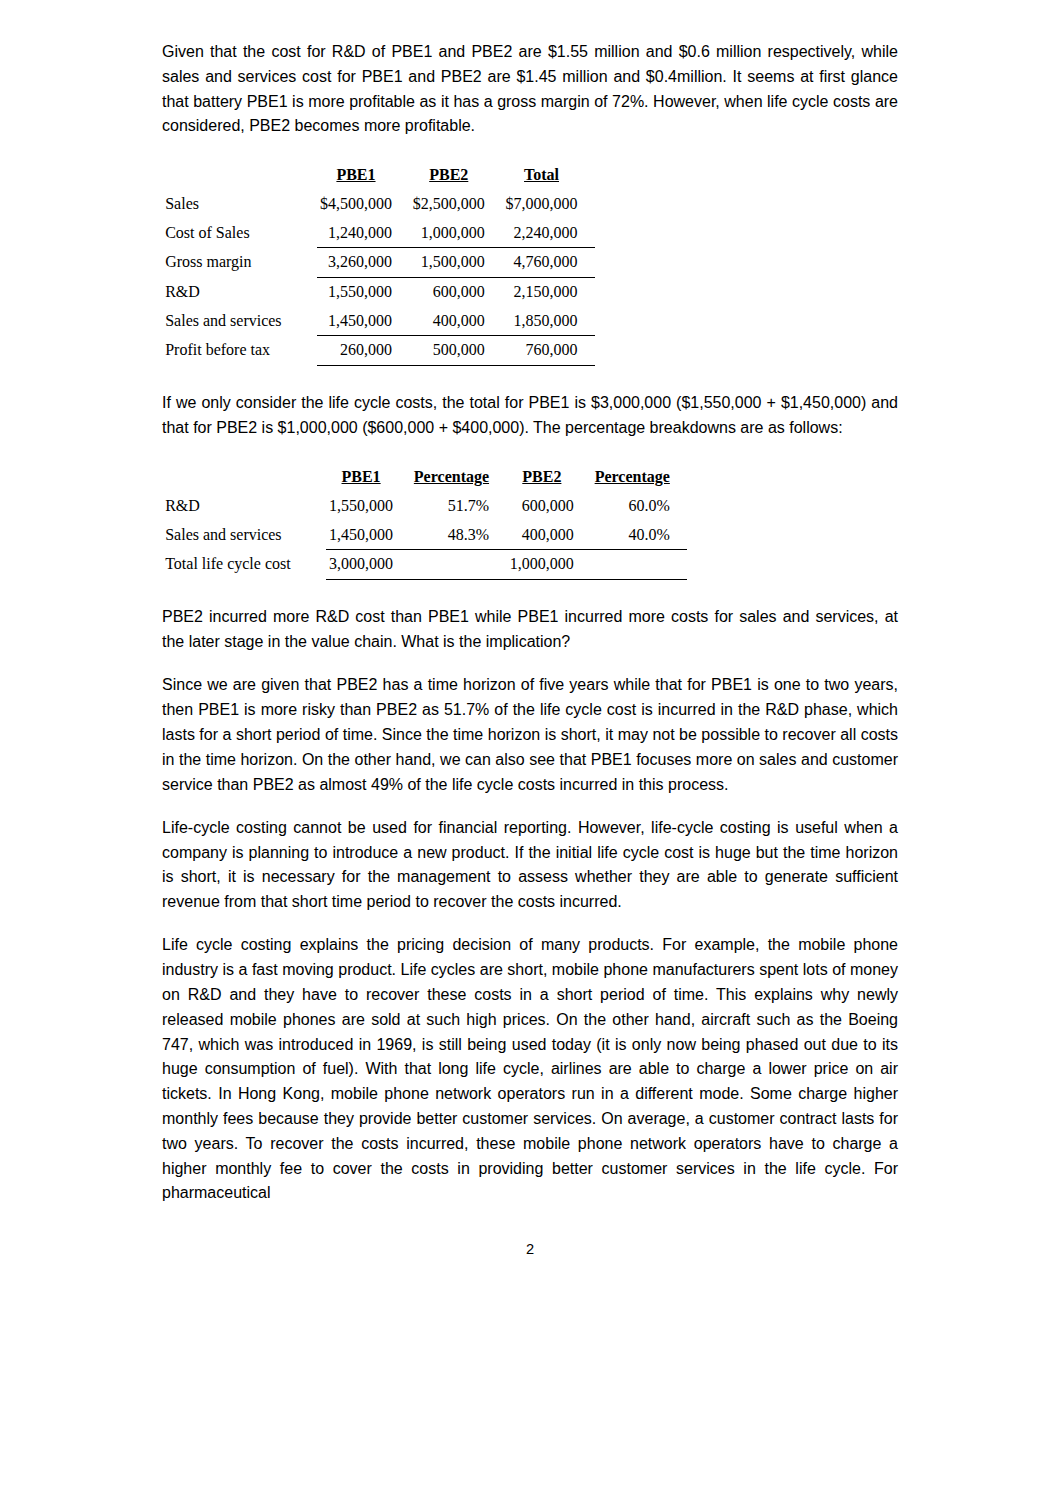Given that the cost for R&D of PBE1 and PBE2 are $1.55 million and $0.6 million respectively, while sales and services cost for PBE1 and PBE2 are $1.45 million and $0.4million. It seems at first glance that battery PBE1 is more profitable as it has a gross margin of 72%. However, when life cycle costs are considered, PBE2 becomes more profitable.
| | PBE1 | PBE2 | Total |
| --- | --- | --- | --- |
| Sales | $4,500,000 | $2,500,000 | $7,000,000 |
| Cost of Sales | 1,240,000 | 1,000,000 | 2,240,000 |
| Gross margin | 3,260,000 | 1,500,000 | 4,760,000 |
| R&D | 1,550,000 | 600,000 | 2,150,000 |
| Sales and services | 1,450,000 | 400,000 | 1,850,000 |
| Profit before tax | 260,000 | 500,000 | 760,000 |
If we only consider the life cycle costs, the total for PBE1 is $3,000,000 ($1,550,000 + $1,450,000) and that for PBE2 is $1,000,000 ($600,000 + $400,000). The percentage breakdowns are as follows:
| | PBE1 | Percentage | PBE2 | Percentage |
| --- | --- | --- | --- | --- |
| R&D | 1,550,000 | 51.7% | 600,000 | 60.0% |
| Sales and services | 1,450,000 | 48.3% | 400,000 | 40.0% |
| Total life cycle cost | 3,000,000 | | 1,000,000 | |
PBE2 incurred more R&D cost than PBE1 while PBE1 incurred more costs for sales and services, at the later stage in the value chain. What is the implication?
Since we are given that PBE2 has a time horizon of five years while that for PBE1 is one to two years, then PBE1 is more risky than PBE2 as 51.7% of the life cycle cost is incurred in the R&D phase, which lasts for a short period of time. Since the time horizon is short, it may not be possible to recover all costs in the time horizon. On the other hand, we can also see that PBE1 focuses more on sales and customer service than PBE2 as almost 49% of the life cycle costs incurred in this process.
Life-cycle costing cannot be used for financial reporting. However, life-cycle costing is useful when a company is planning to introduce a new product. If the initial life cycle cost is huge but the time horizon is short, it is necessary for the management to assess whether they are able to generate sufficient revenue from that short time period to recover the costs incurred.
Life cycle costing explains the pricing decision of many products. For example, the mobile phone industry is a fast moving product. Life cycles are short, mobile phone manufacturers spent lots of money on R&D and they have to recover these costs in a short period of time. This explains why newly released mobile phones are sold at such high prices. On the other hand, aircraft such as the Boeing 747, which was introduced in 1969, is still being used today (it is only now being phased out due to its huge consumption of fuel). With that long life cycle, airlines are able to charge a lower price on air tickets. In Hong Kong, mobile phone network operators run in a different mode. Some charge higher monthly fees because they provide better customer services. On average, a customer contract lasts for two years. To recover the costs incurred, these mobile phone network operators have to charge a higher monthly fee to cover the costs in providing better customer services in the life cycle. For pharmaceutical
2